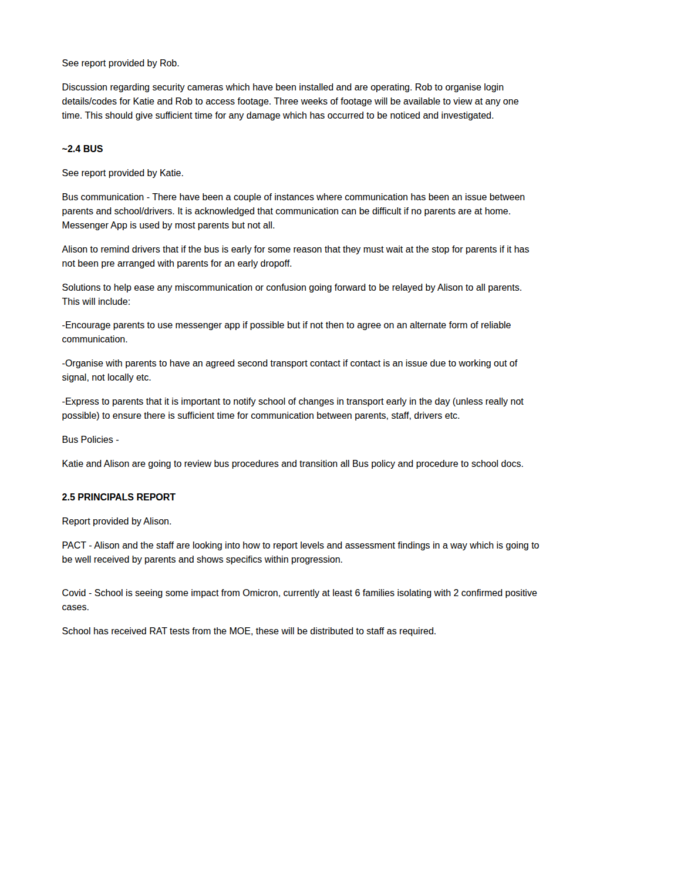See report provided by Rob.
Discussion regarding security cameras which have been installed and are operating. Rob to organise login details/codes for Katie and Rob to access footage. Three weeks of footage will be available to view at any one time. This should give sufficient time for any damage which has occurred to be noticed and investigated.
~2.4 BUS
See report provided by Katie.
Bus communication - There have been a couple of instances where communication has been an issue between parents and school/drivers. It is acknowledged that communication can be difficult if no parents are at home. Messenger App is used by most parents but not all.
Alison to remind drivers that if the bus is early for some reason that they must wait at the stop for parents if it has not been pre arranged with parents for an early dropoff.
Solutions to help ease any miscommunication or confusion going forward to be relayed by Alison to all parents. This will include:
-Encourage parents to use messenger app if possible but if not then to agree on an alternate form of reliable communication.
-Organise with parents to have an agreed second transport contact if contact is an issue due to working out of signal, not locally etc.
-Express to parents that it is important to notify school of changes in transport early in the day (unless really not possible) to ensure there is sufficient time for communication between parents, staff, drivers etc.
Bus Policies -
Katie and Alison are going to review bus procedures and transition all Bus policy and procedure to school docs.
2.5 PRINCIPALS REPORT
Report provided by Alison.
PACT - Alison and the staff are looking into how to report levels and assessment findings in a way which is going to be well received by parents and shows specifics within progression.
Covid - School is seeing some impact from Omicron, currently at least 6 families isolating with 2 confirmed positive cases.
School has received RAT tests from the MOE, these will be distributed to staff as required.